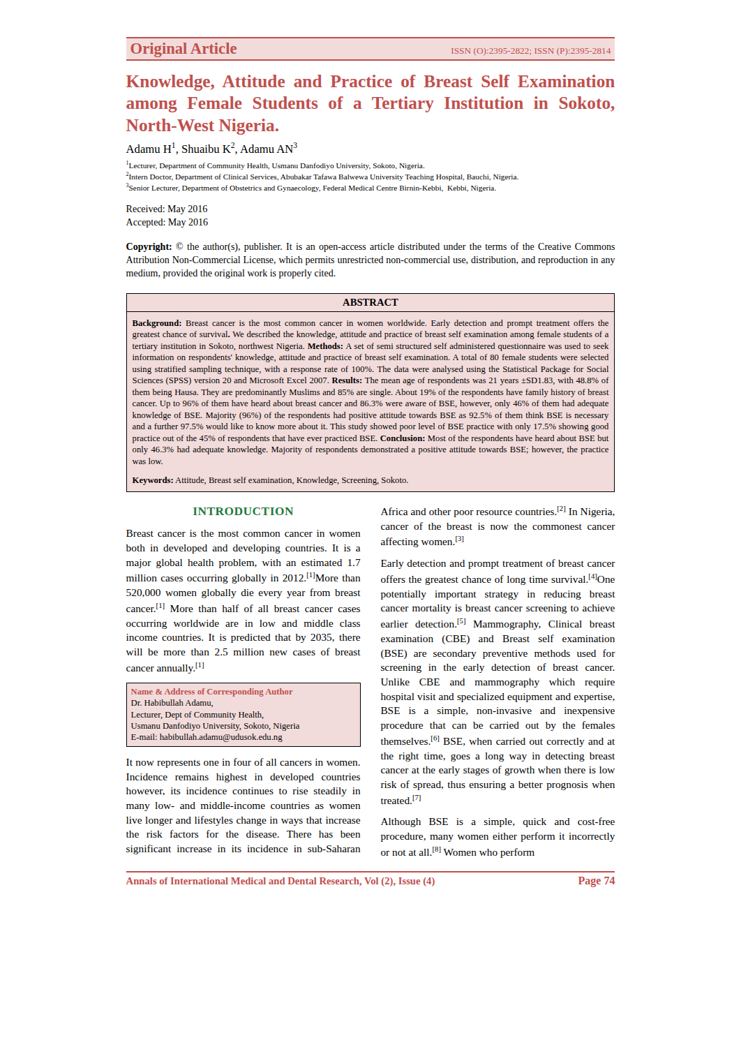Original Article
ISSN (O):2395-2822; ISSN (P):2395-2814
Knowledge, Attitude and Practice of Breast Self Examination among Female Students of a Tertiary Institution in Sokoto, North-West Nigeria.
Adamu H1, Shuaibu K2, Adamu AN3
1Lecturer, Department of Community Health, Usmanu Danfodiyo University, Sokoto, Nigeria.
2Intern Doctor, Department of Clinical Services, Abubakar Tafawa Balwewa University Teaching Hospital, Bauchi, Nigeria.
3Senior Lecturer, Department of Obstetrics and Gynaecology, Federal Medical Centre Birnin-Kebbi, Kebbi, Nigeria.
Received: May 2016
Accepted: May 2016
Copyright: © the author(s), publisher. It is an open-access article distributed under the terms of the Creative Commons Attribution Non-Commercial License, which permits unrestricted non-commercial use, distribution, and reproduction in any medium, provided the original work is properly cited.
ABSTRACT
Background: Breast cancer is the most common cancer in women worldwide. Early detection and prompt treatment offers the greatest chance of survival. We described the knowledge, attitude and practice of breast self examination among female students of a tertiary institution in Sokoto, northwest Nigeria. Methods: A set of semi structured self administered questionnaire was used to seek information on respondents' knowledge, attitude and practice of breast self examination. A total of 80 female students were selected using stratified sampling technique, with a response rate of 100%. The data were analysed using the Statistical Package for Social Sciences (SPSS) version 20 and Microsoft Excel 2007. Results: The mean age of respondents was 21 years ±SD1.83, with 48.8% of them being Hausa. They are predominantly Muslims and 85% are single. About 19% of the respondents have family history of breast cancer. Up to 96% of them have heard about breast cancer and 86.3% were aware of BSE, however, only 46% of them had adequate knowledge of BSE. Majority (96%) of the respondents had positive attitude towards BSE as 92.5% of them think BSE is necessary and a further 97.5% would like to know more about it. This study showed poor level of BSE practice with only 17.5% showing good practice out of the 45% of respondents that have ever practiced BSE. Conclusion: Most of the respondents have heard about BSE but only 46.3% had adequate knowledge. Majority of respondents demonstrated a positive attitude towards BSE; however, the practice was low.
Keywords: Attitude, Breast self examination, Knowledge, Screening, Sokoto.
INTRODUCTION
Breast cancer is the most common cancer in women both in developed and developing countries. It is a major global health problem, with an estimated 1.7 million cases occurring globally in 2012.[1]More than 520,000 women globally die every year from breast cancer.[1] More than half of all breast cancer cases occurring worldwide are in low and middle class income countries. It is predicted that by 2035, there will be more than 2.5 million new cases of breast cancer annually.[1]
Name & Address of Corresponding Author
Dr. Habibullah Adamu,
Lecturer, Dept of Community Health,
Usmanu Danfodiyo University, Sokoto, Nigeria
E-mail: habibullah.adamu@udusok.edu.ng
It now represents one in four of all cancers in women. Incidence remains highest in developed countries however, its incidence continues to rise steadily in many low- and middle-income countries as women live longer and lifestyles change in ways that increase the risk factors for the disease. There has been significant increase in its incidence in sub-Saharan Africa and other poor resource countries.[2] In Nigeria, cancer of the breast is now the commonest cancer affecting women.[3]
Early detection and prompt treatment of breast cancer offers the greatest chance of long time survival.[4]One potentially important strategy in reducing breast cancer mortality is breast cancer screening to achieve earlier detection.[5] Mammography, Clinical breast examination (CBE) and Breast self examination (BSE) are secondary preventive methods used for screening in the early detection of breast cancer. Unlike CBE and mammography which require hospital visit and specialized equipment and expertise, BSE is a simple, non-invasive and inexpensive procedure that can be carried out by the females themselves.[6] BSE, when carried out correctly and at the right time, goes a long way in detecting breast cancer at the early stages of growth when there is low risk of spread, thus ensuring a better prognosis when treated.[7]
Although BSE is a simple, quick and cost-free procedure, many women either perform it incorrectly or not at all.[8] Women who perform
Annals of International Medical and Dental Research, Vol (2), Issue (4)
Page 74